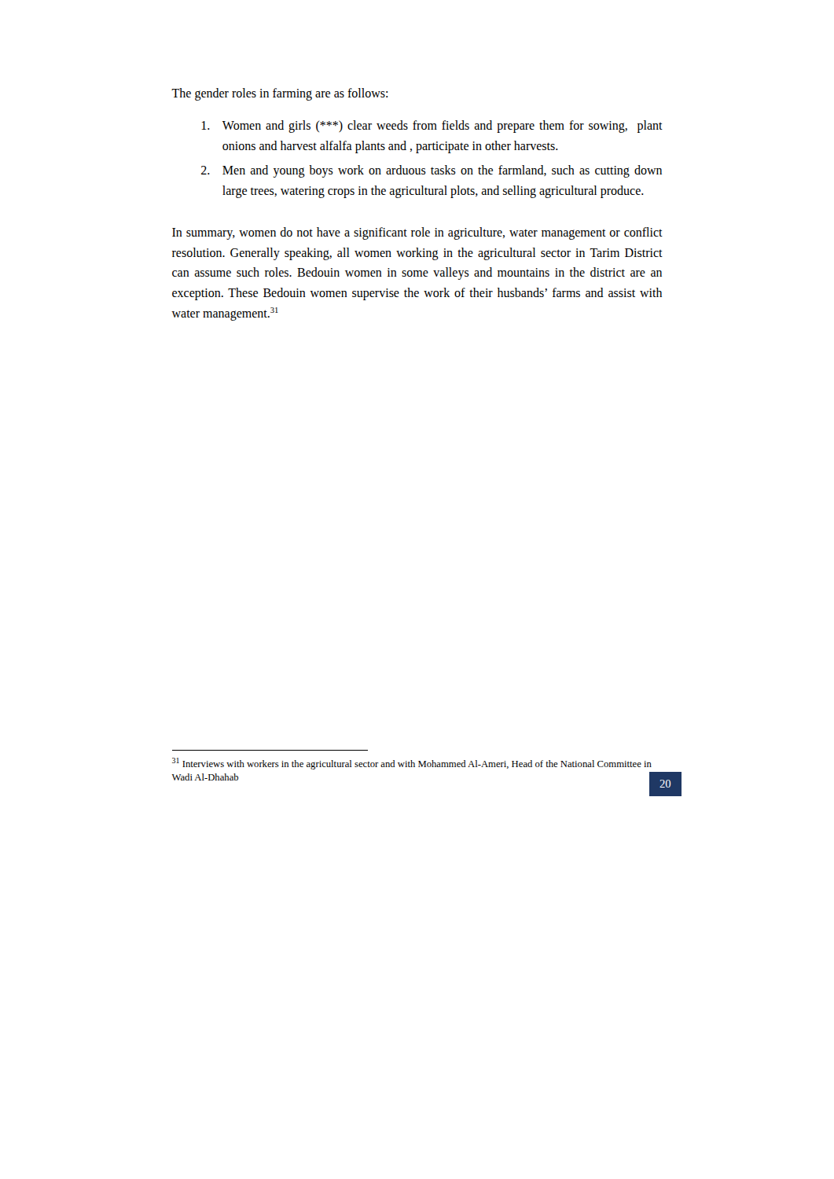The gender roles in farming are as follows:
Women and girls (***) clear weeds from fields and prepare them for sowing, plant onions and harvest alfalfa plants and , participate in other harvests.
Men and young boys work on arduous tasks on the farmland, such as cutting down large trees, watering crops in the agricultural plots, and selling agricultural produce.
In summary, women do not have a significant role in agriculture, water management or conflict resolution. Generally speaking, all women working in the agricultural sector in Tarim District can assume such roles. Bedouin women in some valleys and mountains in the district are an exception. These Bedouin women supervise the work of their husbands’ farms and assist with water management.31
31 Interviews with workers in the agricultural sector and with Mohammed Al-Ameri, Head of the National Committee in Wadi Al-Dhahab
20